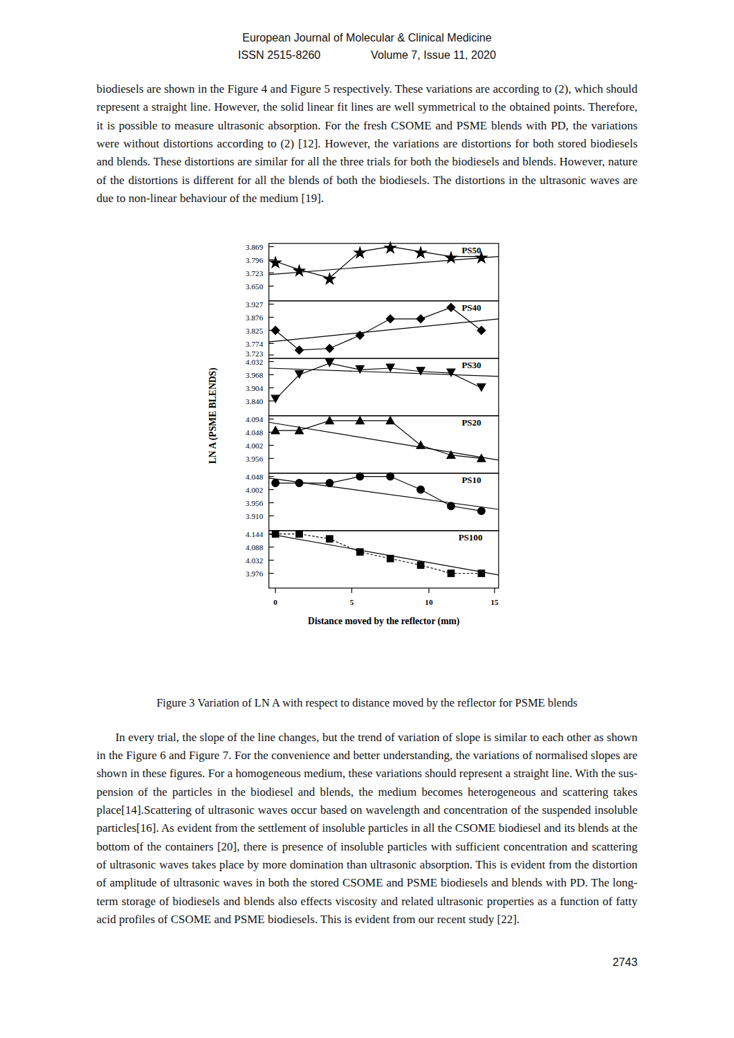European Journal of Molecular & Clinical Medicine ISSN 2515-8260 Volume 7, Issue 11, 2020
biodiesels are shown in the Figure 4 and Figure 5 respectively. These variations are according to (2), which should represent a straight line. However, the solid linear fit lines are well symmetrical to the obtained points. Therefore, it is possible to measure ultrasonic absorption. For the fresh CSOME and PSME blends with PD, the variations were without distortions according to (2) [12]. However, the variations are distortions for both stored biodiesels and blends. These distortions are similar for all the three trials for both the biodiesels and blends. However, nature of the distortions is different for all the blends of both the biodiesels. The distortions in the ultrasonic waves are due to non-linear behaviour of the medium [19].
Variation of LN A with respect to distance moved by the reflector for PSME blends Six stacked panels labelled PS50, PS40, PS30, PS20, PS10 and PS100. Each panel plots LN A against distance moved by the reflector from 0 to 15 millimetres, showing measured data points joined by lines together with a straight linear fit line. Geometry constants: plot left x = 95, right x = 375 x scale: 0 mm -> 95 ; 15 mm -> 375 (18.6667 px per mm) panel heights 70 px each, top of first panel y = 20 3.869 3.796 3.723 3.650 PS50 3.927 3.876 3.825 3.774 3.723 PS40 4.032 3.968 3.904 3.840 PS30 4.094 4.048 4.002 3.956 PS20 4.048 4.002 3.956 3.910 PS10 4.144 4.088 4.032 3.976 PS100 0 5 10 15 Distance moved by the reflector (mm) LN A (PSME BLENDS)
Figure 3 Variation of LN A with respect to distance moved by the reflector for PSME blends
In every trial, the slope of the line changes, but the trend of variation of slope is similar to each other as shown in the Figure 6 and Figure 7. For the convenience and better understanding, the variations of normalised slopes are shown in these figures. For a homogeneous medium, these variations should represent a straight line. With the suspension of the particles in the biodiesel and blends, the medium becomes heterogeneous and scattering takes place[14].Scattering of ultrasonic waves occur based on wavelength and concentration of the suspended insoluble particles[16]. As evident from the settlement of insoluble particles in all the CSOME biodiesel and its blends at the bottom of the containers [20], there is presence of insoluble particles with sufficient concentration and scattering of ultrasonic waves takes place by more domination than ultrasonic absorption. This is evident from the distortion of amplitude of ultrasonic waves in both the stored CSOME and PSME biodiesels and blends with PD. The long-term storage of biodiesels and blends also effects viscosity and related ultrasonic properties as a function of fatty acid profiles of CSOME and PSME biodiesels. This is evident from our recent study [22].
2743